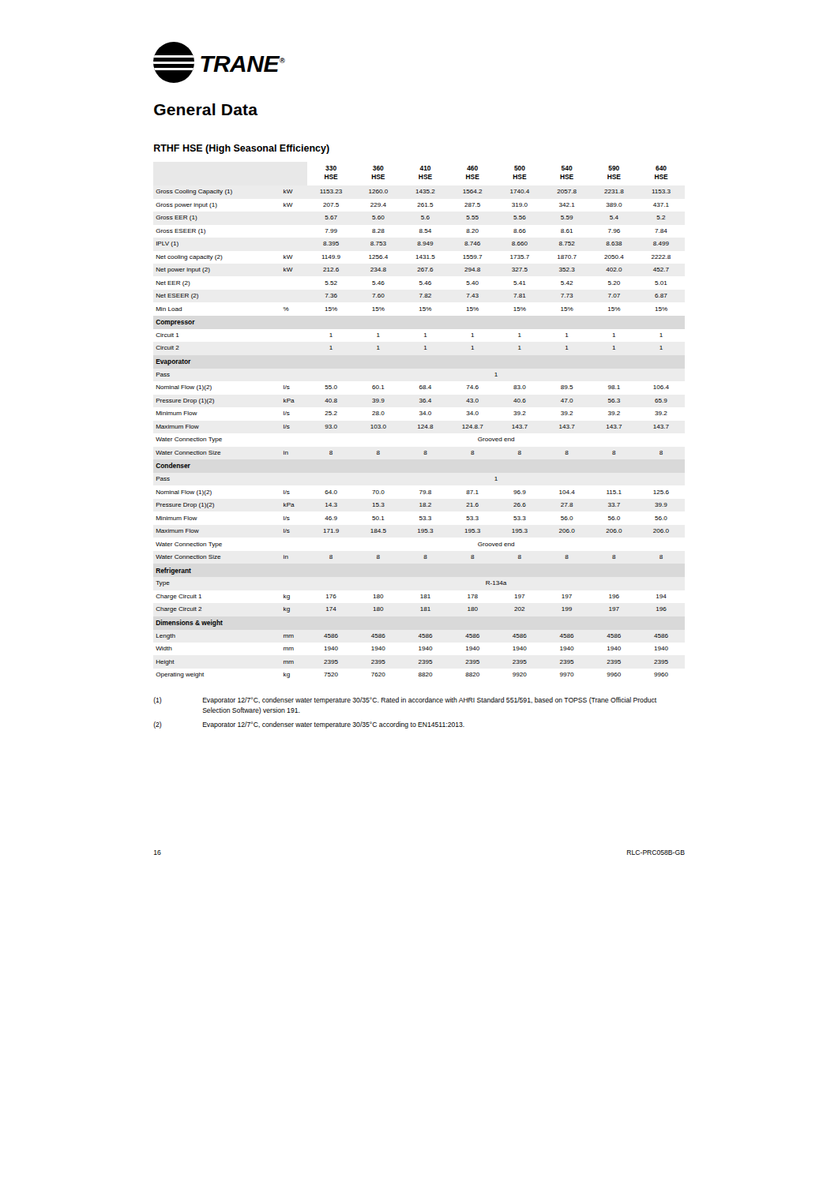TRANE®
General Data
RTHF HSE (High Seasonal Efficiency)
| | 330 HSE | 360 HSE | 410 HSE | 460 HSE | 500 HSE | 540 HSE | 590 HSE | 640 HSE |
| --- | --- | --- | --- | --- | --- | --- | --- | --- |
| Gross Cooling Capacity (1) | kW | 1153.23 | 1260.0 | 1435.2 | 1564.2 | 1740.4 | 2057.8 | 2231.8 | 1153.3 |
| Gross power input (1) | kW | 207.5 | 229.4 | 261.5 | 287.5 | 319.0 | 342.1 | 389.0 | 437.1 |
| Gross EER (1) | | 5.67 | 5.60 | 5.6 | 5.55 | 5.56 | 5.59 | 5.4 | 5.2 |
| Gross ESEER (1) | | 7.99 | 8.28 | 8.54 | 8.20 | 8.66 | 8.61 | 7.96 | 7.84 |
| IPLV (1) | | 8.395 | 8.753 | 8.949 | 8.746 | 8.660 | 8.752 | 8.638 | 8.499 |
| Net cooling capacity (2) | kW | 1149.9 | 1256.4 | 1431.5 | 1559.7 | 1735.7 | 1870.7 | 2050.4 | 2222.8 |
| Net power input (2) | kW | 212.6 | 234.8 | 267.6 | 294.8 | 327.5 | 352.3 | 402.0 | 452.7 |
| Net EER (2) | | 5.52 | 5.46 | 5.46 | 5.40 | 5.41 | 5.42 | 5.20 | 5.01 |
| Net ESEER (2) | | 7.36 | 7.60 | 7.82 | 7.43 | 7.81 | 7.73 | 7.07 | 6.87 |
| Min Load | % | 15% | 15% | 15% | 15% | 15% | 15% | 15% | 15% |
| Compressor |
| Circuit 1 | | 1 | 1 | 1 | 1 | 1 | 1 | 1 | 1 |
| Circuit 2 | | 1 | 1 | 1 | 1 | 1 | 1 | 1 | 1 |
| Evaporator |
| Pass | | 1 |
| Nominal Flow (1)(2) | l/s | 55.0 | 60.1 | 68.4 | 74.6 | 83.0 | 89.5 | 98.1 | 106.4 |
| Pressure Drop (1)(2) | kPa | 40.8 | 39.9 | 36.4 | 43.0 | 40.6 | 47.0 | 56.3 | 65.9 |
| Minimum Flow | l/s | 25.2 | 28.0 | 34.0 | 34.0 | 39.2 | 39.2 | 39.2 | 39.2 |
| Maximum Flow | l/s | 93.0 | 103.0 | 124.8 | 124.8.7 | 143.7 | 143.7 | 143.7 | 143.7 |
| Water Connection Type | | Grooved end |
| Water Connection Size | in | 8 | 8 | 8 | 8 | 8 | 8 | 8 | 8 |
| Condenser |
| Pass | | 1 |
| Nominal Flow (1)(2) | l/s | 64.0 | 70.0 | 79.8 | 87.1 | 96.9 | 104.4 | 115.1 | 125.6 |
| Pressure Drop (1)(2) | kPa | 14.3 | 15.3 | 18.2 | 21.6 | 26.6 | 27.8 | 33.7 | 39.9 |
| Minimum Flow | l/s | 46.9 | 50.1 | 53.3 | 53.3 | 53.3 | 56.0 | 56.0 | 56.0 |
| Maximum Flow | l/s | 171.9 | 184.5 | 195.3 | 195.3 | 195.3 | 206.0 | 206.0 | 206.0 |
| Water Connection Type | | Grooved end |
| Water Connection Size | in | 8 | 8 | 8 | 8 | 8 | 8 | 8 | 8 |
| Refrigerant |
| Type | | R-134a |
| Charge Circuit 1 | kg | 176 | 180 | 181 | 178 | 197 | 197 | 196 | 194 |
| Charge Circuit 2 | kg | 174 | 180 | 181 | 180 | 202 | 199 | 197 | 196 |
| Dimensions & weight |
| Length | mm | 4586 | 4586 | 4586 | 4586 | 4586 | 4586 | 4586 | 4586 |
| Width | mm | 1940 | 1940 | 1940 | 1940 | 1940 | 1940 | 1940 | 1940 |
| Height | mm | 2395 | 2395 | 2395 | 2395 | 2395 | 2395 | 2395 | 2395 |
| Operating weight | kg | 7520 | 7620 | 8820 | 8820 | 9920 | 9970 | 9960 | 9960 |
(1)
Evaporator 12/7°C, condenser water temperature 30/35°C. Rated in accordance with AHRI Standard 551/591, based on TOPSS (Trane Official Product Selection Software) version 191.
(2)
Evaporator 12/7°C, condenser water temperature 30/35°C according to EN14511:2013.
16
RLC-PRC058B-GB